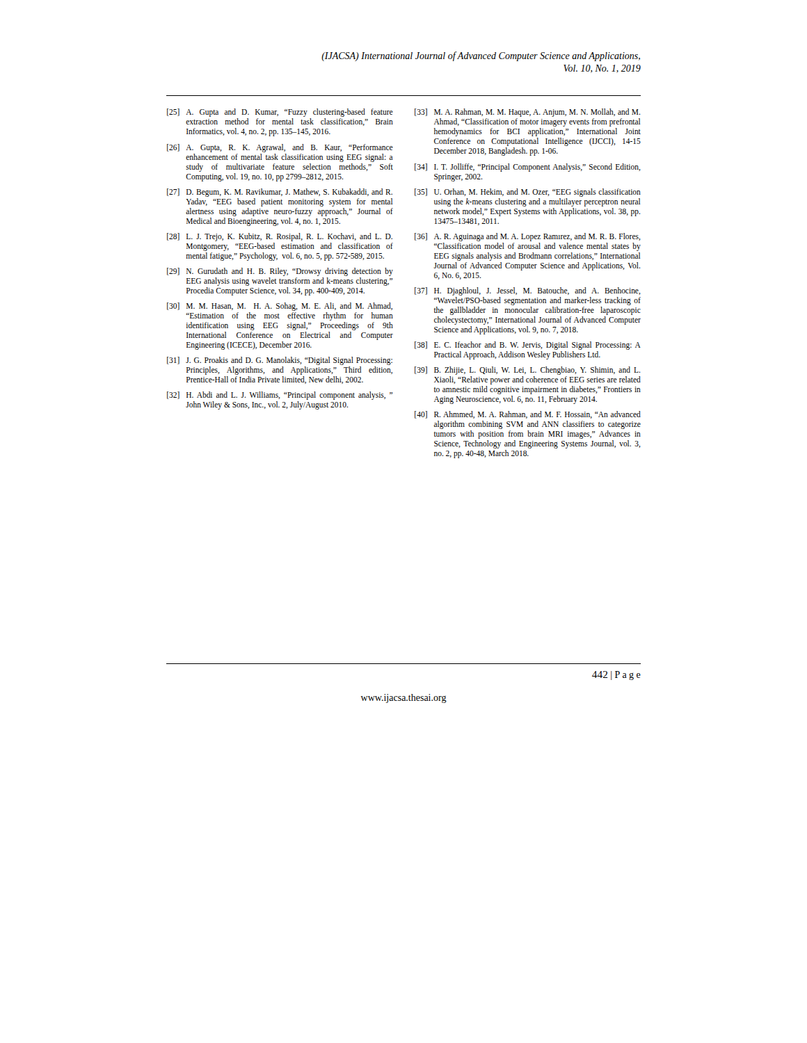(IJACSA) International Journal of Advanced Computer Science and Applications,
Vol. 10, No. 1, 2019
[25] A. Gupta and D. Kumar, “Fuzzy clustering-based feature extraction method for mental task classification,” Brain Informatics, vol. 4, no. 2, pp. 135–145, 2016.
[26] A. Gupta, R. K. Agrawal, and B. Kaur, “Performance enhancement of mental task classification using EEG signal: a study of multivariate feature selection methods,” Soft Computing, vol. 19, no. 10, pp 2799–2812, 2015.
[27] D. Begum, K. M. Ravikumar, J. Mathew, S. Kubakaddi, and R. Yadav, “EEG based patient monitoring system for mental alertness using adaptive neuro-fuzzy approach,” Journal of Medical and Bioengineering, vol. 4, no. 1, 2015.
[28] L. J. Trejo, K. Kubitz, R. Rosipal, R. L. Kochavi, and L. D. Montgomery, “EEG-based estimation and classification of mental fatigue,” Psychology, vol. 6, no. 5, pp. 572-589, 2015.
[29] N. Gurudath and H. B. Riley, “Drowsy driving detection by EEG analysis using wavelet transform and k-means clustering,” Procedia Computer Science, vol. 34, pp. 400-409, 2014.
[30] M. M. Hasan, M. H. A. Sohag, M. E. Ali, and M. Ahmad, “Estimation of the most effective rhythm for human identification using EEG signal,” Proceedings of 9th International Conference on Electrical and Computer Engineering (ICECE), December 2016.
[31] J. G. Proakis and D. G. Manolakis, “Digital Signal Processing: Principles, Algorithms, and Applications,” Third edition, Prentice-Hall of India Private limited, New delhi, 2002.
[32] H. Abdi and L. J. Williams, “Principal component analysis, ” John Wiley & Sons, Inc., vol. 2, July/August 2010.
[33] M. A. Rahman, M. M. Haque, A. Anjum, M. N. Mollah, and M. Ahmad, “Classification of motor imagery events from prefrontal hemodynamics for BCI application,” International Joint Conference on Computational Intelligence (IJCCI), 14-15 December 2018, Bangladesh. pp. 1-06.
[34] I. T. Jolliffe, “Principal Component Analysis,” Second Edition, Springer, 2002.
[35] U. Orhan, M. Hekim, and M. Ozer, “EEG signals classification using the k-means clustering and a multilayer perceptron neural network model,” Expert Systems with Applications, vol. 38, pp. 13475–13481, 2011.
[36] A. R. Aguinaga and M. A. Lopez Ramırez, and M. R. B. Flores, “Classification model of arousal and valence mental states by EEG signals analysis and Brodmann correlations,” International Journal of Advanced Computer Science and Applications, Vol. 6, No. 6, 2015.
[37] H. Djaghloul, J. Jessel, M. Batouche, and A. Benhocine, “Wavelet/PSO-based segmentation and marker-less tracking of the gallbladder in monocular calibration-free laparoscopic cholecystectomy,” International Journal of Advanced Computer Science and Applications, vol. 9, no. 7, 2018.
[38] E. C. Ifeachor and B. W. Jervis, Digital Signal Processing: A Practical Approach, Addison Wesley Publishers Ltd.
[39] B. Zhijie, L. Qiuli, W. Lei, L. Chengbiao, Y. Shimin, and L. Xiaoli, “Relative power and coherence of EEG series are related to amnestic mild cognitive impairment in diabetes,” Frontiers in Aging Neuroscience, vol. 6, no. 11, February 2014.
[40] R. Ahmmed, M. A. Rahman, and M. F. Hossain, “An advanced algorithm combining SVM and ANN classifiers to categorize tumors with position from brain MRI images,” Advances in Science, Technology and Engineering Systems Journal, vol. 3, no. 2, pp. 40-48, March 2018.
442 | P a g e
www.ijacsa.thesai.org